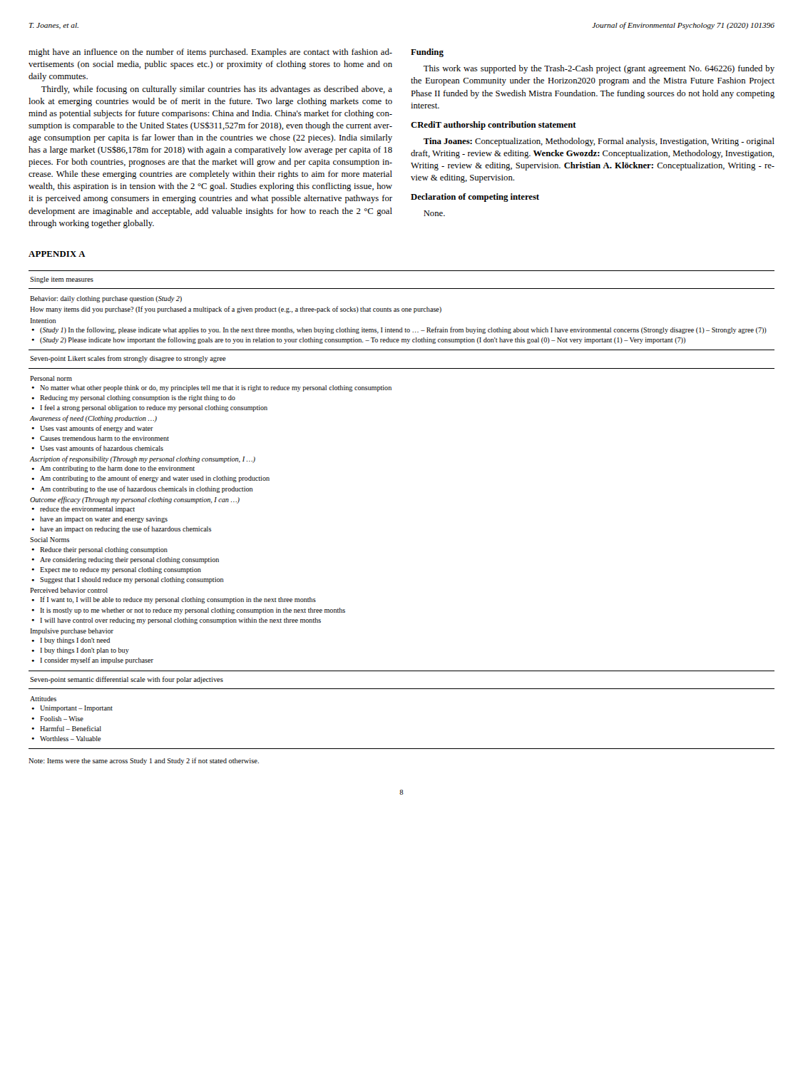T. Joanes, et al.
Journal of Environmental Psychology 71 (2020) 101396
might have an influence on the number of items purchased. Examples are contact with fashion advertisements (on social media, public spaces etc.) or proximity of clothing stores to home and on daily commutes.
Thirdly, while focusing on culturally similar countries has its advantages as described above, a look at emerging countries would be of merit in the future. Two large clothing markets come to mind as potential subjects for future comparisons: China and India. China's market for clothing consumption is comparable to the United States (US$311,527m for 2018), even though the current average consumption per capita is far lower than in the countries we chose (22 pieces). India similarly has a large market (US$86,178m for 2018) with again a comparatively low average per capita of 18 pieces. For both countries, prognoses are that the market will grow and per capita consumption increase. While these emerging countries are completely within their rights to aim for more material wealth, this aspiration is in tension with the 2 °C goal. Studies exploring this conflicting issue, how it is perceived among consumers in emerging countries and what possible alternative pathways for development are imaginable and acceptable, add valuable insights for how to reach the 2 °C goal through working together globally.
Funding
This work was supported by the Trash-2-Cash project (grant agreement No. 646226) funded by the European Community under the Horizon2020 program and the Mistra Future Fashion Project Phase II funded by the Swedish Mistra Foundation. The funding sources do not hold any competing interest.
CRediT authorship contribution statement
Tina Joanes: Conceptualization, Methodology, Formal analysis, Investigation, Writing - original draft, Writing - review & editing. Wencke Gwozdz: Conceptualization, Methodology, Investigation, Writing - review & editing, Supervision. Christian A. Klöckner: Conceptualization, Writing - review & editing, Supervision.
Declaration of competing interest
None.
APPENDIX A
| Single item measures |
| Behavior: daily clothing purchase question ( Study 2 ) How many items did you purchase? (If you purchased a multipack of a given product (e.g., a three-pack of socks) that counts as one purchase) Intention ( Study 1 ) In the following, please indicate what applies to you. In the next three months, when buying clothing items, I intend to … – Refrain from buying clothing about which I have environmental concerns (Strongly disagree (1) – Strongly agree (7)) ( Study 2 ) Please indicate how important the following goals are to you in relation to your clothing consumption. – To reduce my clothing consumption (I don't have this goal (0) – Not very important (1) – Very important (7)) |
| Seven-point Likert scales from strongly disagree to strongly agree |
| Personal norm No matter what other people think or do, my principles tell me that it is right to reduce my personal clothing consumption Reducing my personal clothing consumption is the right thing to do I feel a strong personal obligation to reduce my personal clothing consumption Awareness of need (Clothing production …) Uses vast amounts of energy and water Causes tremendous harm to the environment Uses vast amounts of hazardous chemicals Ascription of responsibility (Through my personal clothing consumption, I …) Am contributing to the harm done to the environment Am contributing to the amount of energy and water used in clothing production Am contributing to the use of hazardous chemicals in clothing production Outcome efficacy (Through my personal clothing consumption, I can …) reduce the environmental impact have an impact on water and energy savings have an impact on reducing the use of hazardous chemicals Social Norms Reduce their personal clothing consumption Are considering reducing their personal clothing consumption Expect me to reduce my personal clothing consumption Suggest that I should reduce my personal clothing consumption Perceived behavior control If I want to, I will be able to reduce my personal clothing consumption in the next three months It is mostly up to me whether or not to reduce my personal clothing consumption in the next three months I will have control over reducing my personal clothing consumption within the next three months Impulsive purchase behavior I buy things I don't need I buy things I don't plan to buy I consider myself an impulse purchaser |
| Seven-point semantic differential scale with four polar adjectives |
| Attitudes Unimportant – Important Foolish – Wise Harmful – Beneficial Worthless – Valuable |
Note: Items were the same across Study 1 and Study 2 if not stated otherwise.
8